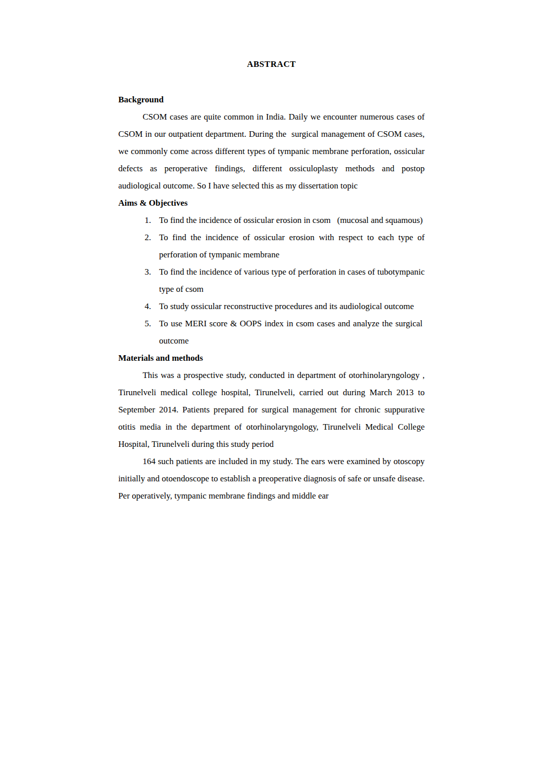ABSTRACT
Background
CSOM cases are quite common in India. Daily we encounter numerous cases of CSOM in our outpatient department. During the surgical management of CSOM cases, we commonly come across different types of tympanic membrane perforation, ossicular defects as peroperative findings, different ossiculoplasty methods and postop audiological outcome. So I have selected this as my dissertation topic
Aims & Objectives
To find the incidence of ossicular erosion in csom (mucosal and squamous)
To find the incidence of ossicular erosion with respect to each type of perforation of tympanic membrane
To find the incidence of various type of perforation in cases of tubotympanic type of csom
To study ossicular reconstructive procedures and its audiological outcome
To use MERI score & OOPS index in csom cases and analyze the surgical outcome
Materials and methods
This was a prospective study, conducted in department of otorhinolaryngology , Tirunelveli medical college hospital, Tirunelveli, carried out during March 2013 to September 2014. Patients prepared for surgical management for chronic suppurative otitis media in the department of otorhinolaryngology, Tirunelveli Medical College Hospital, Tirunelveli during this study period
164 such patients are included in my study. The ears were examined by otoscopy initially and otoendoscope to establish a preoperative diagnosis of safe or unsafe disease. Per operatively, tympanic membrane findings and middle ear